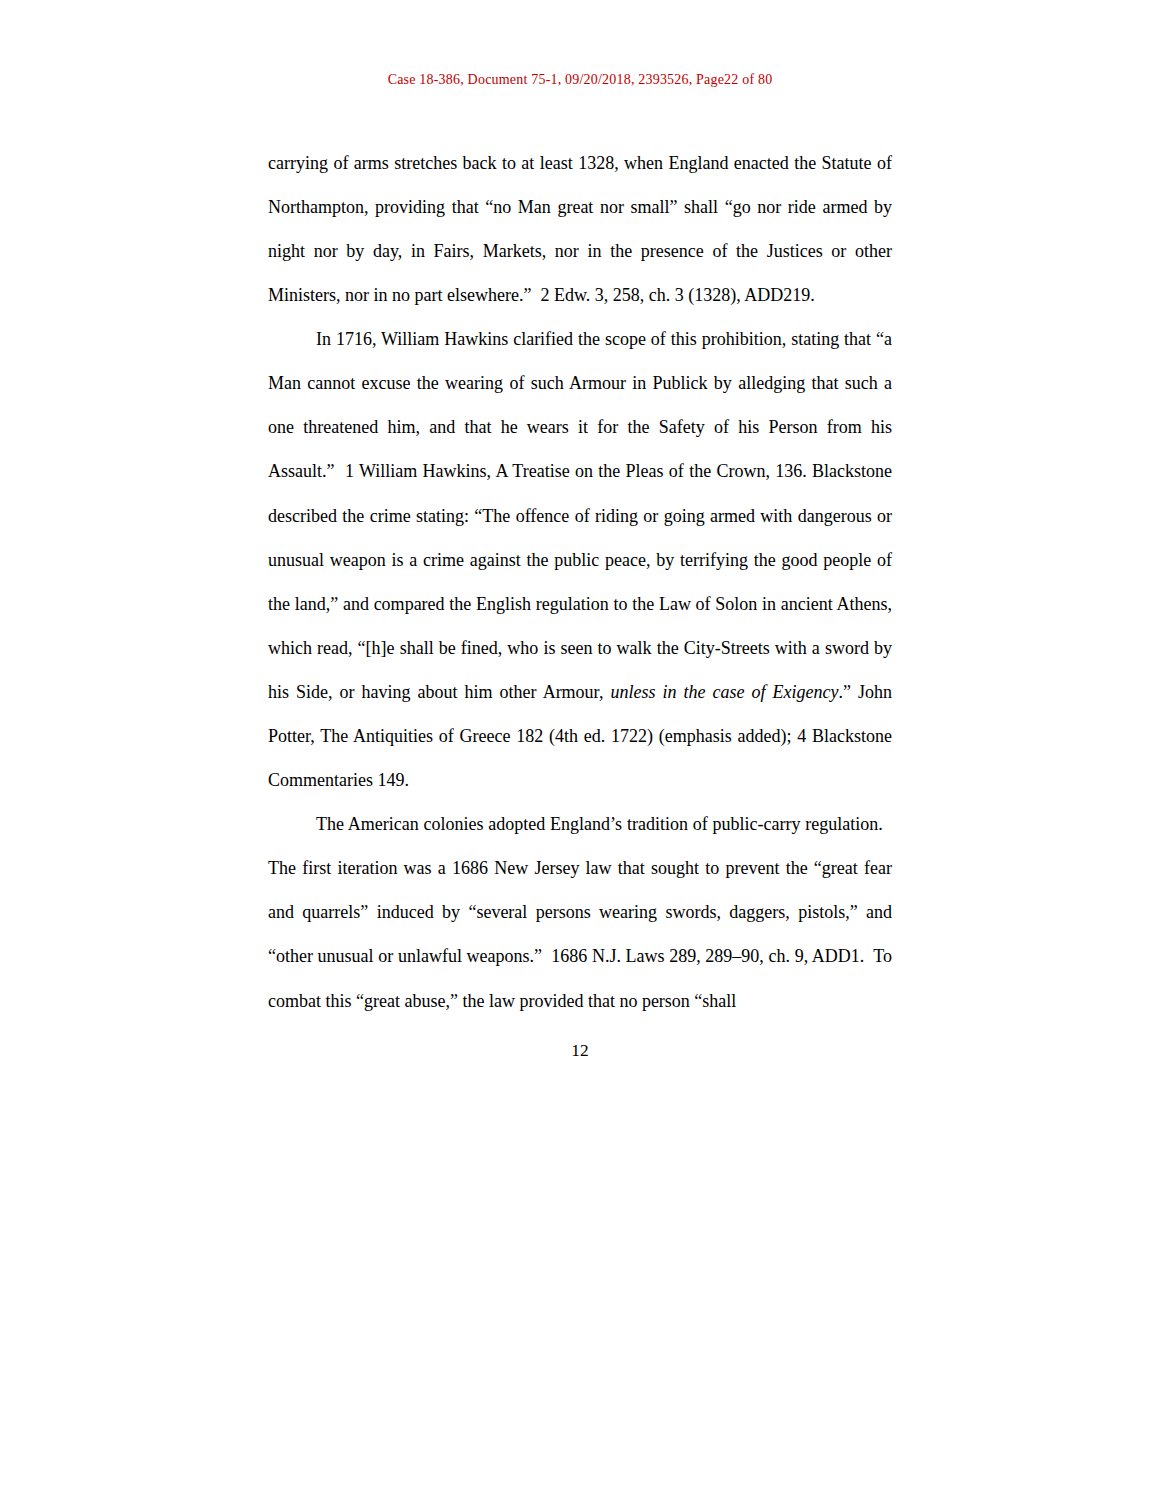Case 18-386, Document 75-1, 09/20/2018, 2393526, Page22 of 80
carrying of arms stretches back to at least 1328, when England enacted the Statute of Northampton, providing that “no Man great nor small” shall “go nor ride armed by night nor by day, in Fairs, Markets, nor in the presence of the Justices or other Ministers, nor in no part elsewhere.” 2 Edw. 3, 258, ch. 3 (1328), ADD219.
In 1716, William Hawkins clarified the scope of this prohibition, stating that “a Man cannot excuse the wearing of such Armour in Publick by alledging that such a one threatened him, and that he wears it for the Safety of his Person from his Assault.” 1 William Hawkins, A Treatise on the Pleas of the Crown, 136. Blackstone described the crime stating: “The offence of riding or going armed with dangerous or unusual weapon is a crime against the public peace, by terrifying the good people of the land,” and compared the English regulation to the Law of Solon in ancient Athens, which read, “[h]e shall be fined, who is seen to walk the City-Streets with a sword by his Side, or having about him other Armour, unless in the case of Exigency.” John Potter, The Antiquities of Greece 182 (4th ed. 1722) (emphasis added); 4 Blackstone Commentaries 149.
The American colonies adopted England’s tradition of public-carry regulation. The first iteration was a 1686 New Jersey law that sought to prevent the “great fear and quarrels” induced by “several persons wearing swords, daggers, pistols,” and “other unusual or unlawful weapons.” 1686 N.J. Laws 289, 289–90, ch. 9, ADD1. To combat this “great abuse,” the law provided that no person “shall
12